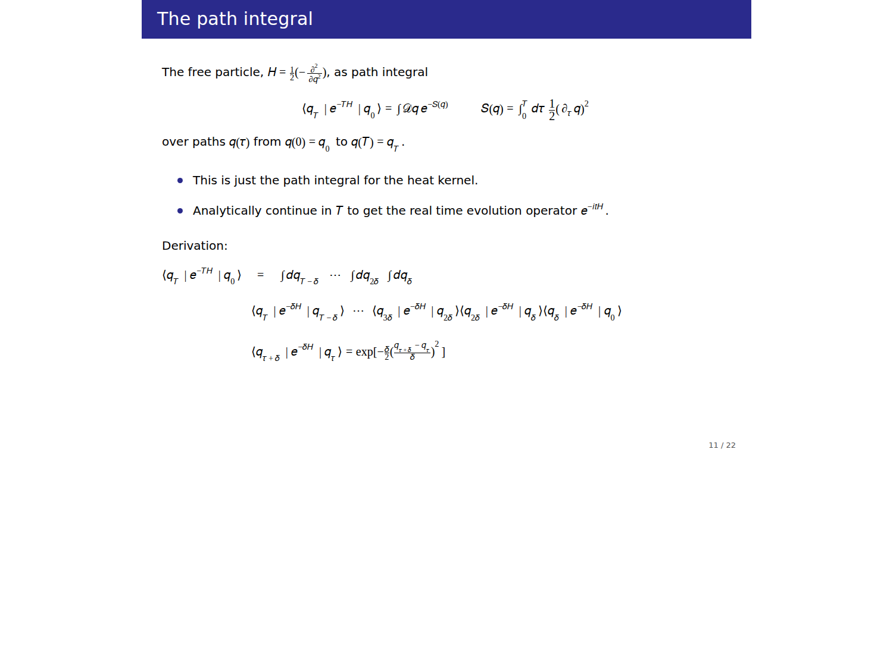The path integral
The free particle, H= 12 ( − ∂2 ∂q2 ) , as path integral
⟨ qT | e−TH | q0 ⟩ = ∫ 𝒟q e−S(q) S(q) = ∫0T dτ 12 (∂τq) 2
over paths q(τ) from q(0)=q0 to q(T)=qT .
This is just the path integral for the heat kernel.
Analytically continue in T to get the real time evolution operator e−itH .
Derivation:
⟨ qT | e−TH | q0 ⟩ = ∫ dqT−δ ⋯ ∫ dq2δ ∫ dqδ
⟨qT| e−δH |qT−δ⟩ ⋯ ⟨q3δ| e−δH |q2δ⟩ ⟨q2δ| e−δH |qδ⟩ ⟨qδ| e−δH |q0⟩
⟨ qτ+δ | e−δH | qτ ⟩ = exp [ − δ2 ( qτ+δ−qτ δ ) 2 ]
11 / 22